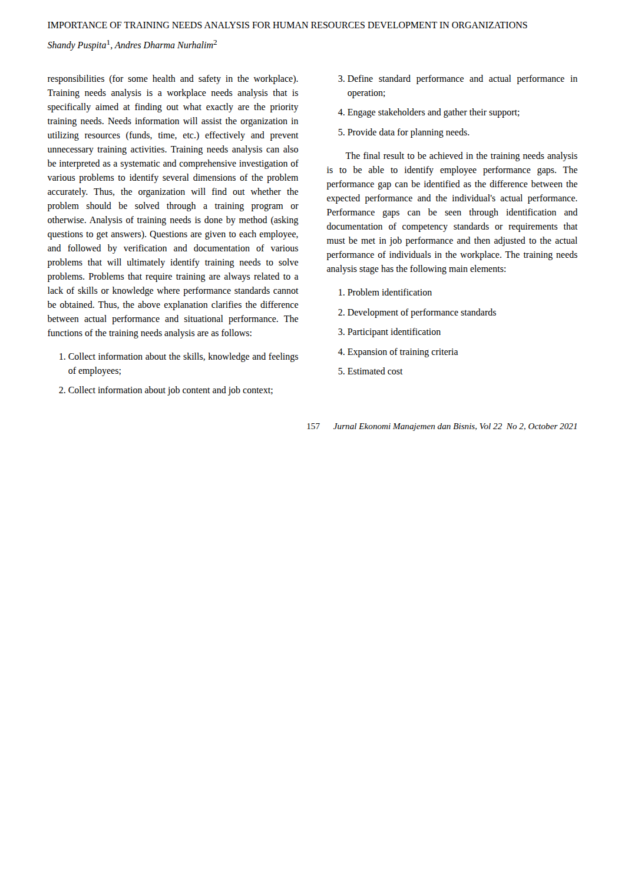Importance of Training Needs Analysis for Human Resources Development in Organizations
Shandy Puspita1, Andres Dharma Nurhalim2
responsibilities (for some health and safety in the workplace). Training needs analysis is a workplace needs analysis that is specifically aimed at finding out what exactly are the priority training needs. Needs information will assist the organization in utilizing resources (funds, time, etc.) effectively and prevent unnecessary training activities. Training needs analysis can also be interpreted as a systematic and comprehensive investigation of various problems to identify several dimensions of the problem accurately. Thus, the organization will find out whether the problem should be solved through a training program or otherwise. Analysis of training needs is done by method (asking questions to get answers). Questions are given to each employee, and followed by verification and documentation of various problems that will ultimately identify training needs to solve problems. Problems that require training are always related to a lack of skills or knowledge where performance standards cannot be obtained. Thus, the above explanation clarifies the difference between actual performance and situational performance. The functions of the training needs analysis are as follows:
Collect information about the skills, knowledge and feelings of employees;
Collect information about job content and job context;
Define standard performance and actual performance in operation;
Engage stakeholders and gather their support;
Provide data for planning needs.
The final result to be achieved in the training needs analysis is to be able to identify employee performance gaps. The performance gap can be identified as the difference between the expected performance and the individual's actual performance. Performance gaps can be seen through identification and documentation of competency standards or requirements that must be met in job performance and then adjusted to the actual performance of individuals in the workplace. The training needs analysis stage has the following main elements:
Problem identification
Development of performance standards
Participant identification
Expansion of training criteria
Estimated cost
157 Jurnal Ekonomi Manajemen dan Bisnis, Vol 22 No 2, October 2021